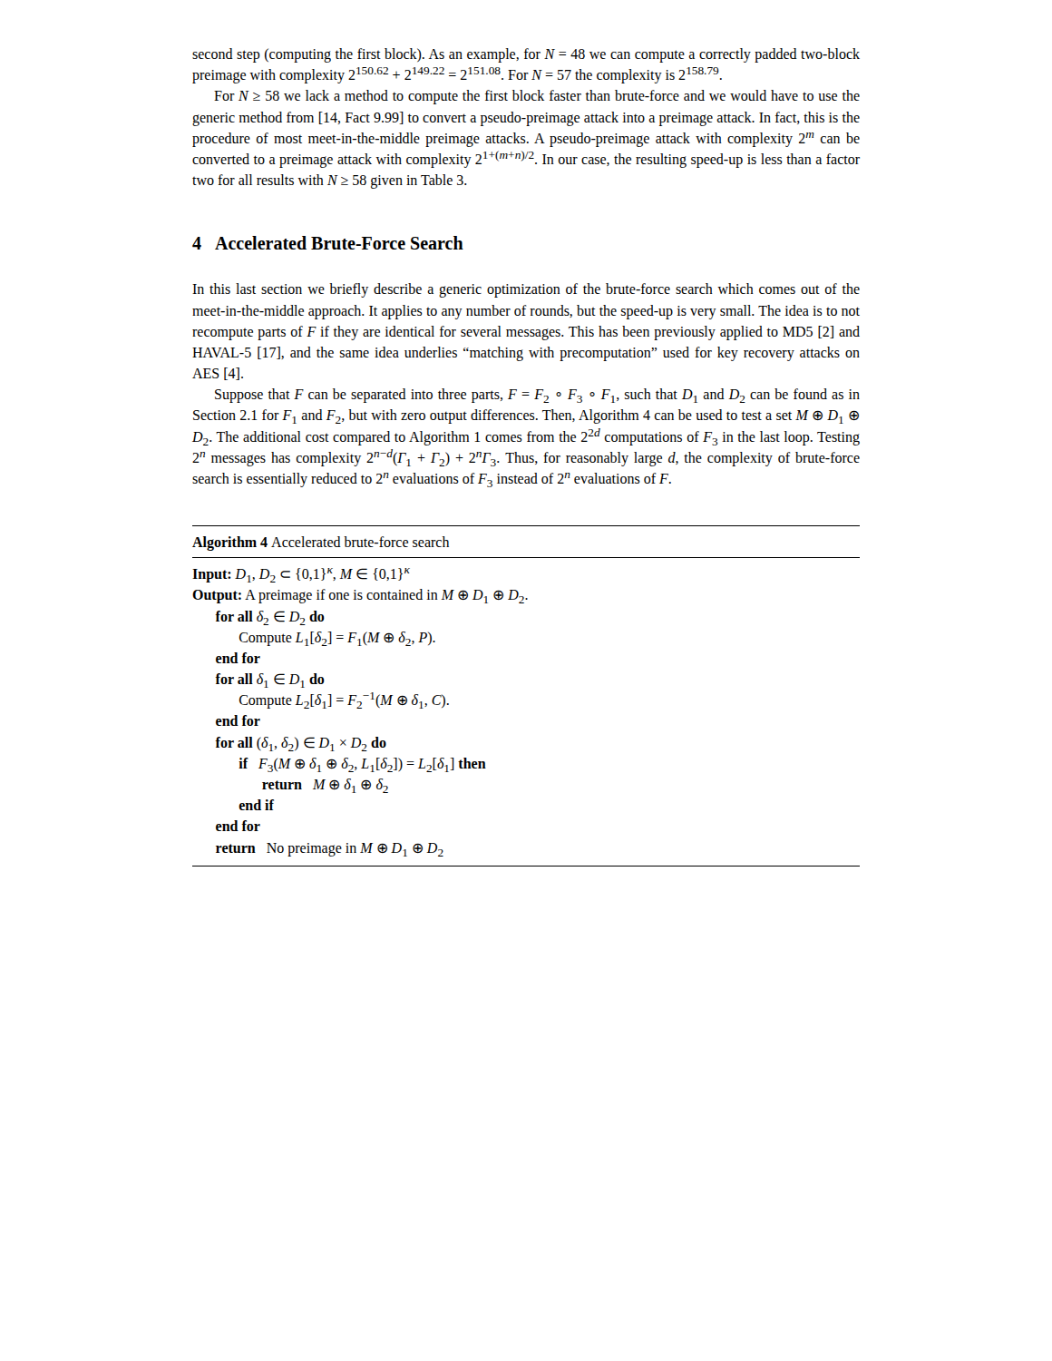second step (computing the first block). As an example, for N = 48 we can compute a correctly padded two-block preimage with complexity 2150.62 + 2149.22 = 2151.08. For N = 57 the complexity is 2158.79.
For N ≥ 58 we lack a method to compute the first block faster than brute-force and we would have to use the generic method from [14, Fact 9.99] to convert a pseudo-preimage attack into a preimage attack. In fact, this is the procedure of most meet-in-the-middle preimage attacks. A pseudo-preimage attack with complexity 2m can be converted to a preimage attack with complexity 21+(m+n)/2. In our case, the resulting speed-up is less than a factor two for all results with N ≥ 58 given in Table 3.
4 Accelerated Brute-Force Search
In this last section we briefly describe a generic optimization of the brute-force search which comes out of the meet-in-the-middle approach. It applies to any number of rounds, but the speed-up is very small. The idea is to not recompute parts of F if they are identical for several messages. This has been previously applied to MD5 [2] and HAVAL-5 [17], and the same idea underlies “matching with precomputation” used for key recovery attacks on AES [4].
Suppose that F can be separated into three parts, F = F2 ∘ F3 ∘ F1, such that D1 and D2 can be found as in Section 2.1 for F1 and F2, but with zero output differences. Then, Algorithm 4 can be used to test a set M ⊕ D1 ⊕ D2. The additional cost compared to Algorithm 1 comes from the 22d computations of F3 in the last loop. Testing 2n messages has complexity 2n−d(Γ1 + Γ2) + 2nΓ3. Thus, for reasonably large d, the complexity of brute-force search is essentially reduced to 2n evaluations of F3 instead of 2n evaluations of F.
Algorithm 4 Accelerated brute-force search
Input: D1, D2 ⊂ {0,1}κ, M ∈ {0,1}κ
Output: A preimage if one is contained in M ⊕ D1 ⊕ D2.
for all δ2 ∈ D2 do
Compute L1[δ2] = F1(M ⊕ δ2, P).
end for
for all δ1 ∈ D1 do
Compute L2[δ1] = F2−1(M ⊕ δ1, C).
end for
for all (δ1, δ2) ∈ D1 × D2 do
if F3(M ⊕ δ1 ⊕ δ2, L1[δ2]) = L2[δ1] then
return M ⊕ δ1 ⊕ δ2
end if
end for
return No preimage in M ⊕ D1 ⊕ D2